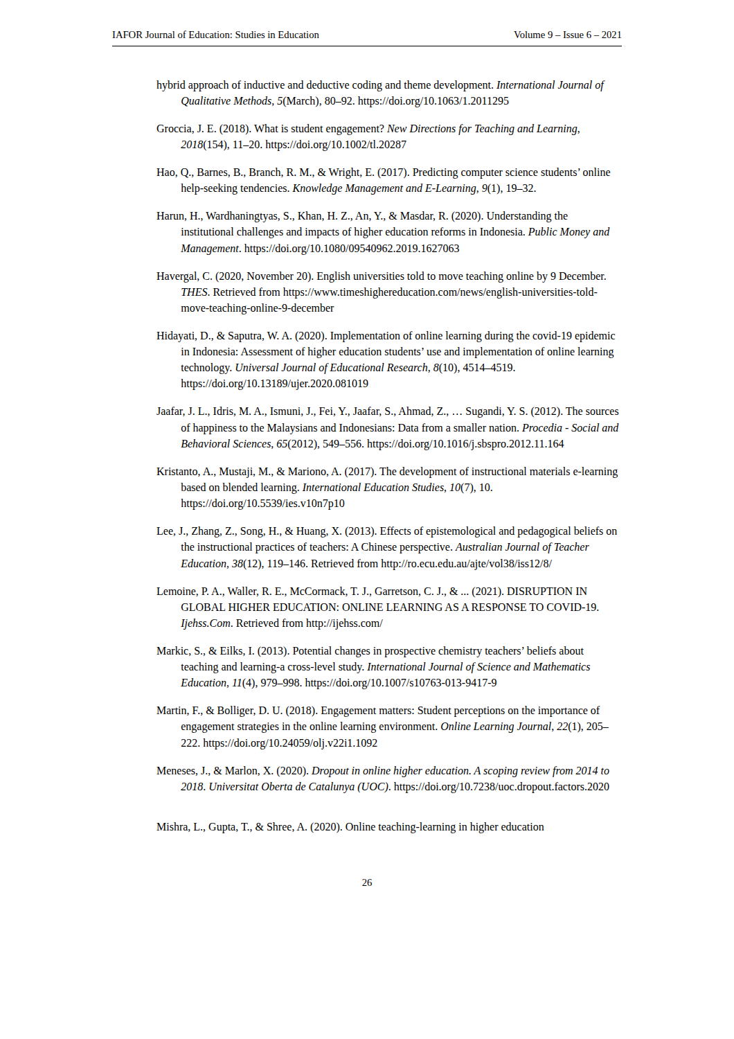IAFOR Journal of Education: Studies in Education
Volume 9 – Issue 6 – 2021
hybrid approach of inductive and deductive coding and theme development. International Journal of Qualitative Methods, 5(March), 80–92. https://doi.org/10.1063/1.2011295
Groccia, J. E. (2018). What is student engagement? New Directions for Teaching and Learning, 2018(154), 11–20. https://doi.org/10.1002/tl.20287
Hao, Q., Barnes, B., Branch, R. M., & Wright, E. (2017). Predicting computer science students’ online help-seeking tendencies. Knowledge Management and E-Learning, 9(1), 19–32.
Harun, H., Wardhaningtyas, S., Khan, H. Z., An, Y., & Masdar, R. (2020). Understanding the institutional challenges and impacts of higher education reforms in Indonesia. Public Money and Management. https://doi.org/10.1080/09540962.2019.1627063
Havergal, C. (2020, November 20). English universities told to move teaching online by 9 December. THES. Retrieved from https://www.timeshighereducation.com/news/english-universities-told-move-teaching-online-9-december
Hidayati, D., & Saputra, W. A. (2020). Implementation of online learning during the covid-19 epidemic in Indonesia: Assessment of higher education students’ use and implementation of online learning technology. Universal Journal of Educational Research, 8(10), 4514–4519. https://doi.org/10.13189/ujer.2020.081019
Jaafar, J. L., Idris, M. A., Ismuni, J., Fei, Y., Jaafar, S., Ahmad, Z., … Sugandi, Y. S. (2012). The sources of happiness to the Malaysians and Indonesians: Data from a smaller nation. Procedia - Social and Behavioral Sciences, 65(2012), 549–556. https://doi.org/10.1016/j.sbspro.2012.11.164
Kristanto, A., Mustaji, M., & Mariono, A. (2017). The development of instructional materials e-learning based on blended learning. International Education Studies, 10(7), 10. https://doi.org/10.5539/ies.v10n7p10
Lee, J., Zhang, Z., Song, H., & Huang, X. (2013). Effects of epistemological and pedagogical beliefs on the instructional practices of teachers: A Chinese perspective. Australian Journal of Teacher Education, 38(12), 119–146. Retrieved from http://ro.ecu.edu.au/ajte/vol38/iss12/8/
Lemoine, P. A., Waller, R. E., McCormack, T. J., Garretson, C. J., & ... (2021). DISRUPTION IN GLOBAL HIGHER EDUCATION: ONLINE LEARNING AS A RESPONSE TO COVID-19. Ijehss.Com. Retrieved from http://ijehss.com/
Markic, S., & Eilks, I. (2013). Potential changes in prospective chemistry teachers’ beliefs about teaching and learning-a cross-level study. International Journal of Science and Mathematics Education, 11(4), 979–998. https://doi.org/10.1007/s10763-013-9417-9
Martin, F., & Bolliger, D. U. (2018). Engagement matters: Student perceptions on the importance of engagement strategies in the online learning environment. Online Learning Journal, 22(1), 205–222. https://doi.org/10.24059/olj.v22i1.1092
Meneses, J., & Marlon, X. (2020). Dropout in online higher education. A scoping review from 2014 to 2018. Universitat Oberta de Catalunya (UOC). https://doi.org/10.7238/uoc.dropout.factors.2020
Mishra, L., Gupta, T., & Shree, A. (2020). Online teaching-learning in higher education
26